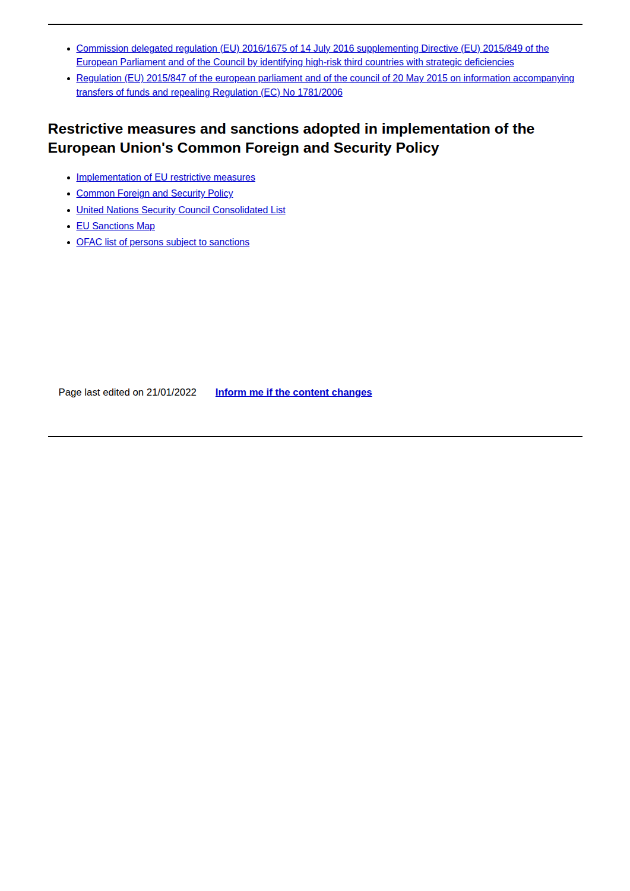Commission delegated regulation (EU) 2016/1675 of 14 July 2016 supplementing Directive (EU) 2015/849 of the European Parliament and of the Council by identifying high-risk third countries with strategic deficiencies
Regulation (EU) 2015/847 of the european parliament and of the council of 20 May 2015 on information accompanying transfers of funds and repealing Regulation (EC) No 1781/2006
Restrictive measures and sanctions adopted in implementation of the European Union's Common Foreign and Security Policy
Implementation of EU restrictive measures
Common Foreign and Security Policy
United Nations Security Council Consolidated List
EU Sanctions Map
OFAC list of persons subject to sanctions
Page last edited on 21/01/2022 Inform me if the content changes